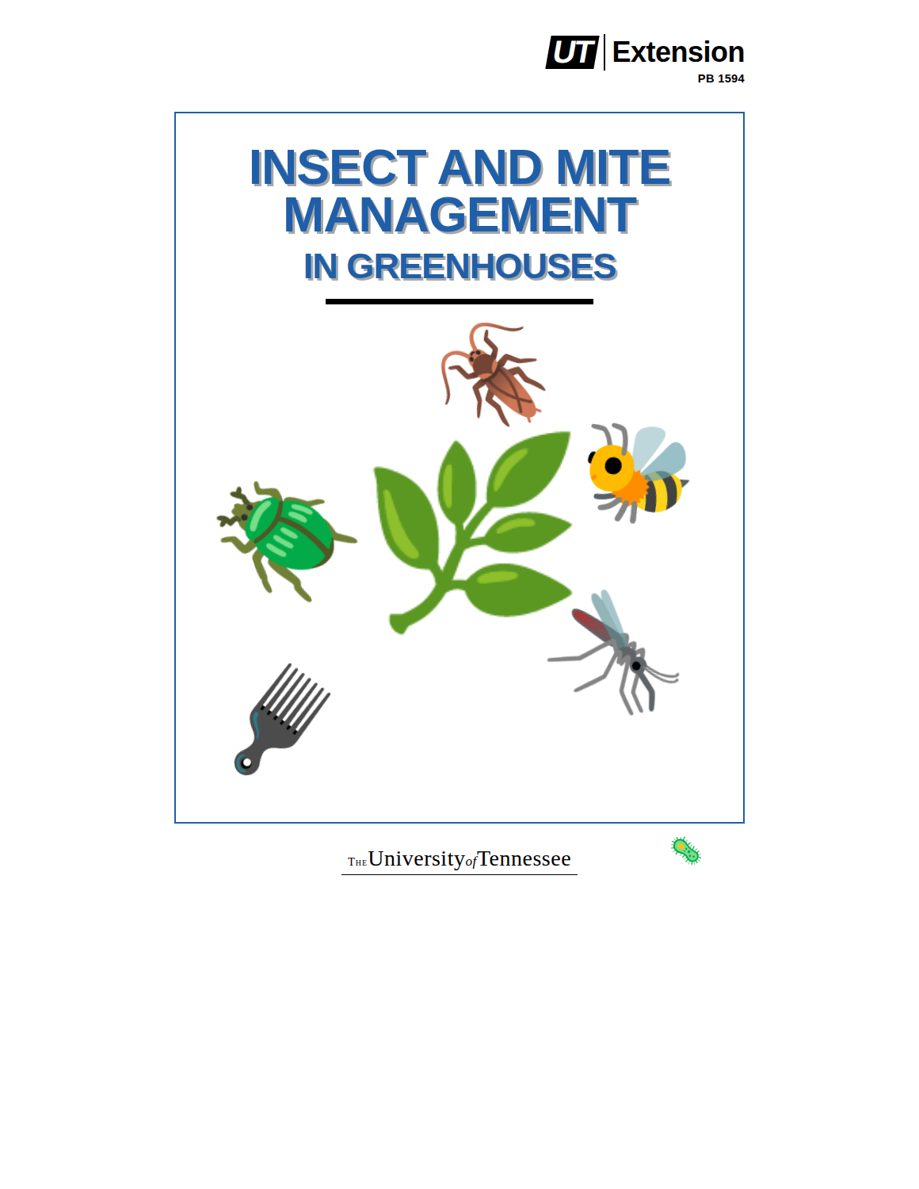UT Extension
PB 1594
Insect and Mite
Management
In Greenhouses
🪲
Adult fly
🪳
Aphid nymph, dorsal view
🐝
Winged aphid
🌿
Aphids and eggs on a plant stem
🦟
Fungus gnat
🪮
Thrips
🦠
The University of Tennessee